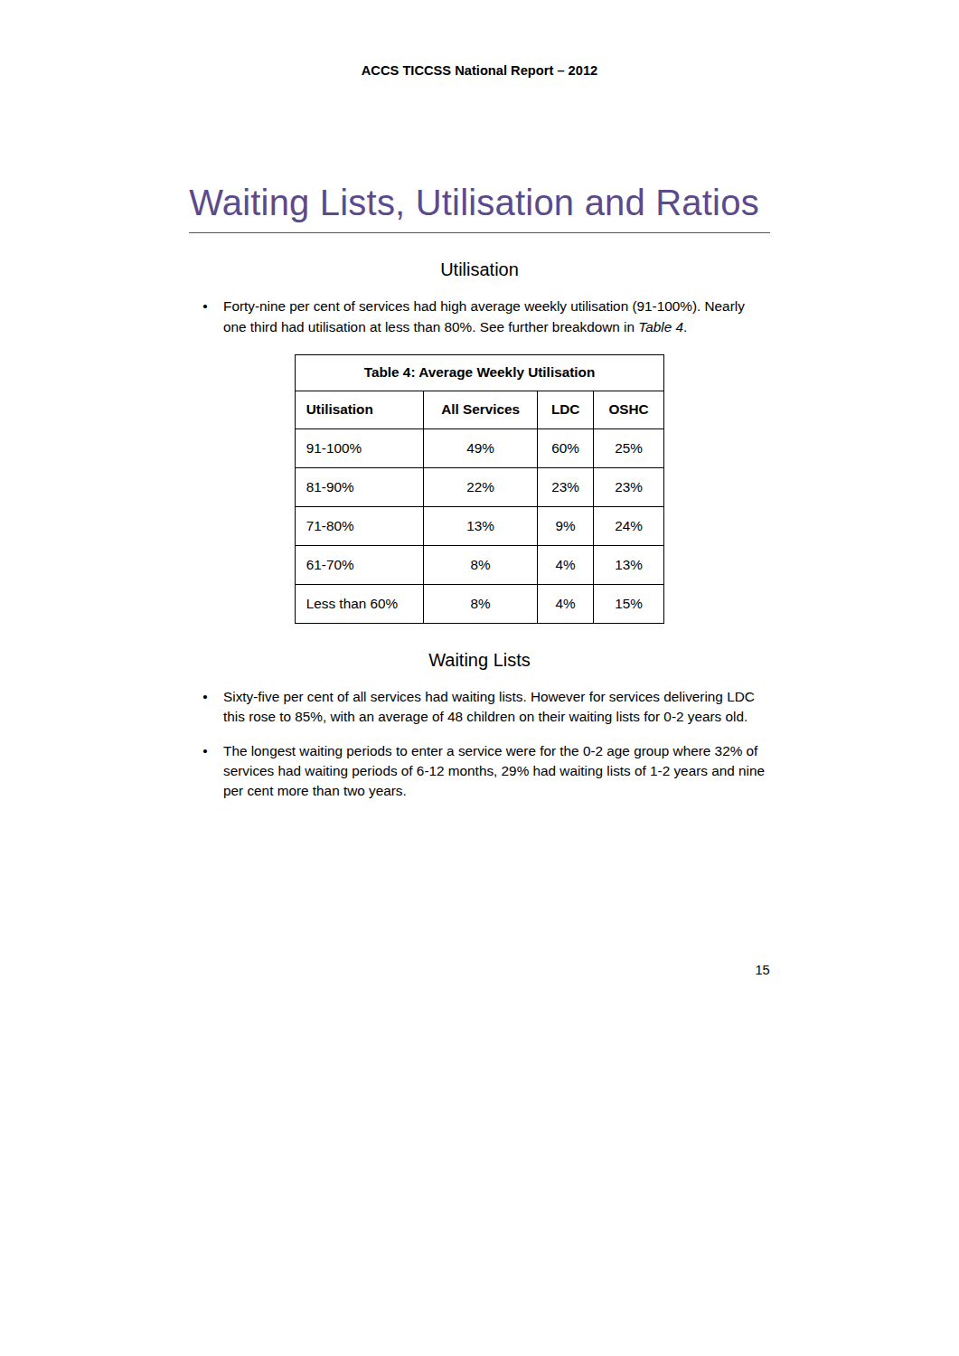ACCS TICCSS National Report – 2012
Waiting Lists, Utilisation and Ratios
Utilisation
Forty-nine per cent of services had high average weekly utilisation (91-100%). Nearly one third had utilisation at less than 80%. See further breakdown in Table 4.
Table 4: Average Weekly Utilisation
| Utilisation | All Services | LDC | OSHC |
| --- | --- | --- | --- |
| 91-100% | 49% | 60% | 25% |
| 81-90% | 22% | 23% | 23% |
| 71-80% | 13% | 9% | 24% |
| 61-70% | 8% | 4% | 13% |
| Less than 60% | 8% | 4% | 15% |
Waiting Lists
Sixty-five per cent of all services had waiting lists. However for services delivering LDC this rose to 85%, with an average of 48 children on their waiting lists for 0-2 years old.
The longest waiting periods to enter a service were for the 0-2 age group where 32% of services had waiting periods of 6-12 months, 29% had waiting lists of 1-2 years and nine per cent more than two years.
15